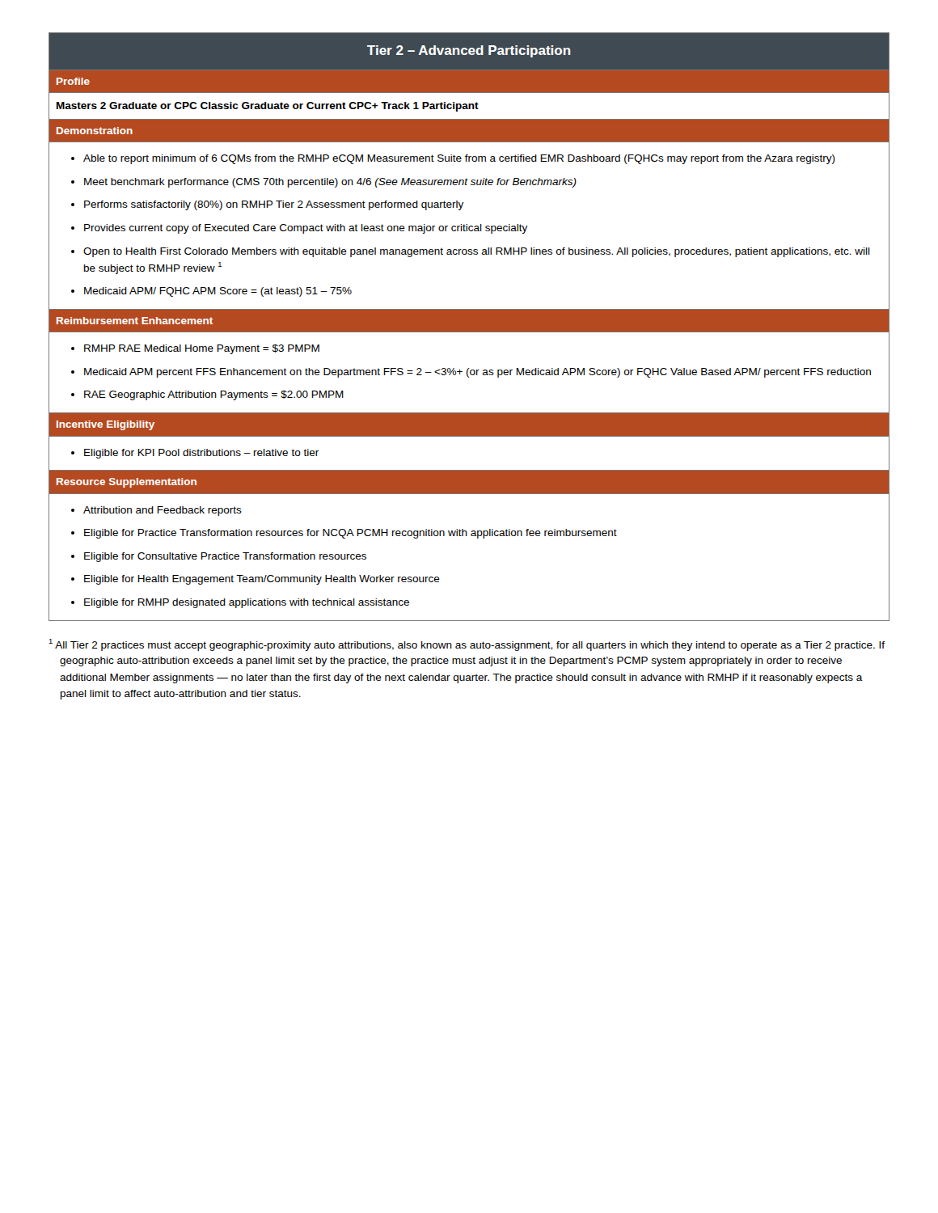| Tier 2 – Advanced Participation |
| --- |
| Profile |
| Masters 2 Graduate or CPC Classic Graduate or Current CPC+ Track 1 Participant |
| Demonstration |
| Able to report minimum of 6 CQMs from the RMHP eCQM Measurement Suite from a certified EMR Dashboard (FQHCs may report from the Azara registry) Meet benchmark performance (CMS 70th percentile) on 4/6 (See Measurement suite for Benchmarks) Performs satisfactorily (80%) on RMHP Tier 2 Assessment performed quarterly Provides current copy of Executed Care Compact with at least one major or critical specialty Open to Health First Colorado Members with equitable panel management across all RMHP lines of business. All policies, procedures, patient applications, etc. will be subject to RMHP review 1 Medicaid APM/ FQHC APM Score = (at least) 51 – 75% |
| Reimbursement Enhancement |
| RMHP RAE Medical Home Payment = $3 PMPM Medicaid APM percent FFS Enhancement on the Department FFS = 2 – <3%+ (or as per Medicaid APM Score) or FQHC Value Based APM/ percent FFS reduction RAE Geographic Attribution Payments = $2.00 PMPM |
| Incentive Eligibility |
| Eligible for KPI Pool distributions – relative to tier |
| Resource Supplementation |
| Attribution and Feedback reports Eligible for Practice Transformation resources for NCQA PCMH recognition with application fee reimbursement Eligible for Consultative Practice Transformation resources Eligible for Health Engagement Team/Community Health Worker resource Eligible for RMHP designated applications with technical assistance |
1 All Tier 2 practices must accept geographic-proximity auto attributions, also known as auto-assignment, for all quarters in which they intend to operate as a Tier 2 practice. If geographic auto-attribution exceeds a panel limit set by the practice, the practice must adjust it in the Department’s PCMP system appropriately in order to receive additional Member assignments — no later than the first day of the next calendar quarter. The practice should consult in advance with RMHP if it reasonably expects a panel limit to affect auto-attribution and tier status.